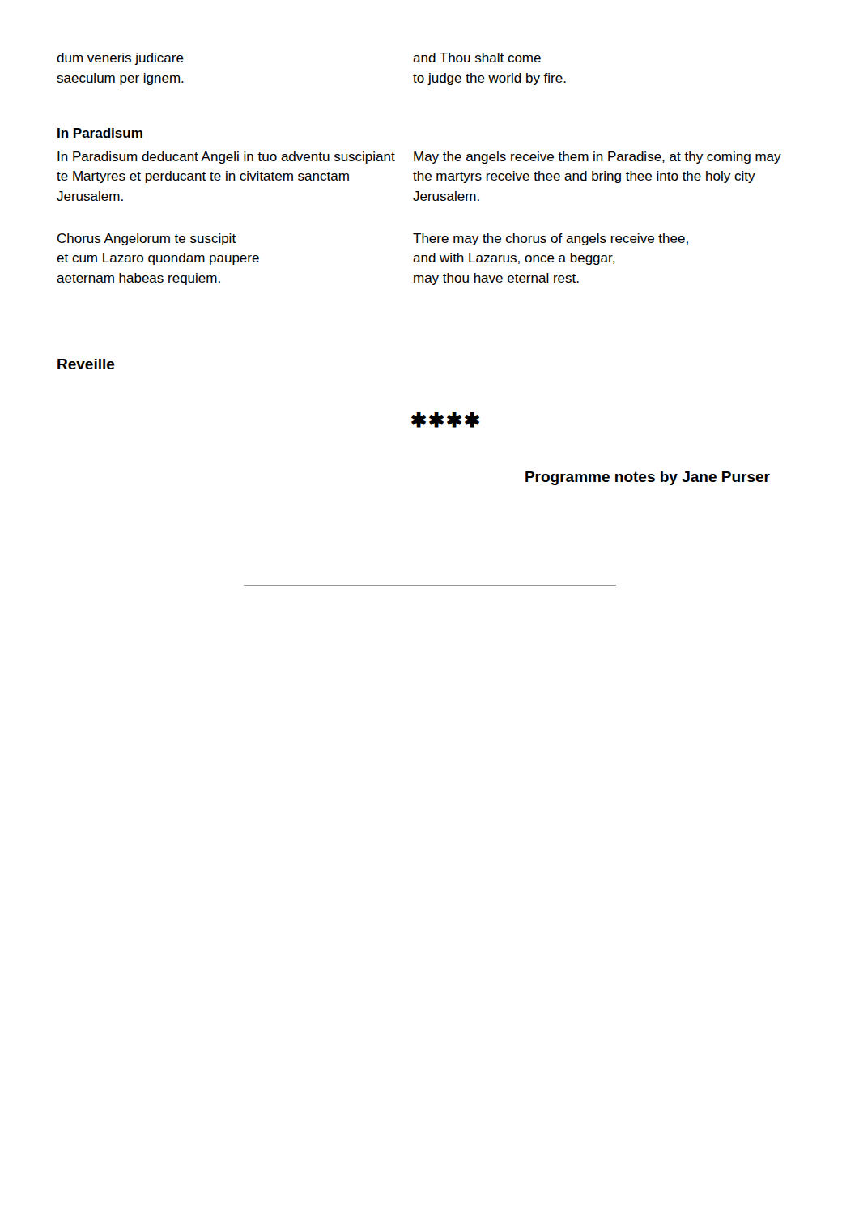dum veneris judicare
saeculum per ignem.
and Thou shalt come
to judge the world by fire.
In Paradisum
In Paradisum deducant Angeli in tuo adventu suscipiant te Martyres et perducant te in civitatem sanctam Jerusalem.
May the angels receive them in Paradise, at thy coming may the martyrs receive thee and bring thee into the holy city Jerusalem.
Chorus Angelorum te suscipit
et cum Lazaro quondam paupere
aeternam habeas requiem.
There may the chorus of angels receive thee,
and with Lazarus, once a beggar,
may thou have eternal rest.
Reveille
✱✱✱✱
Programme notes by Jane Purser